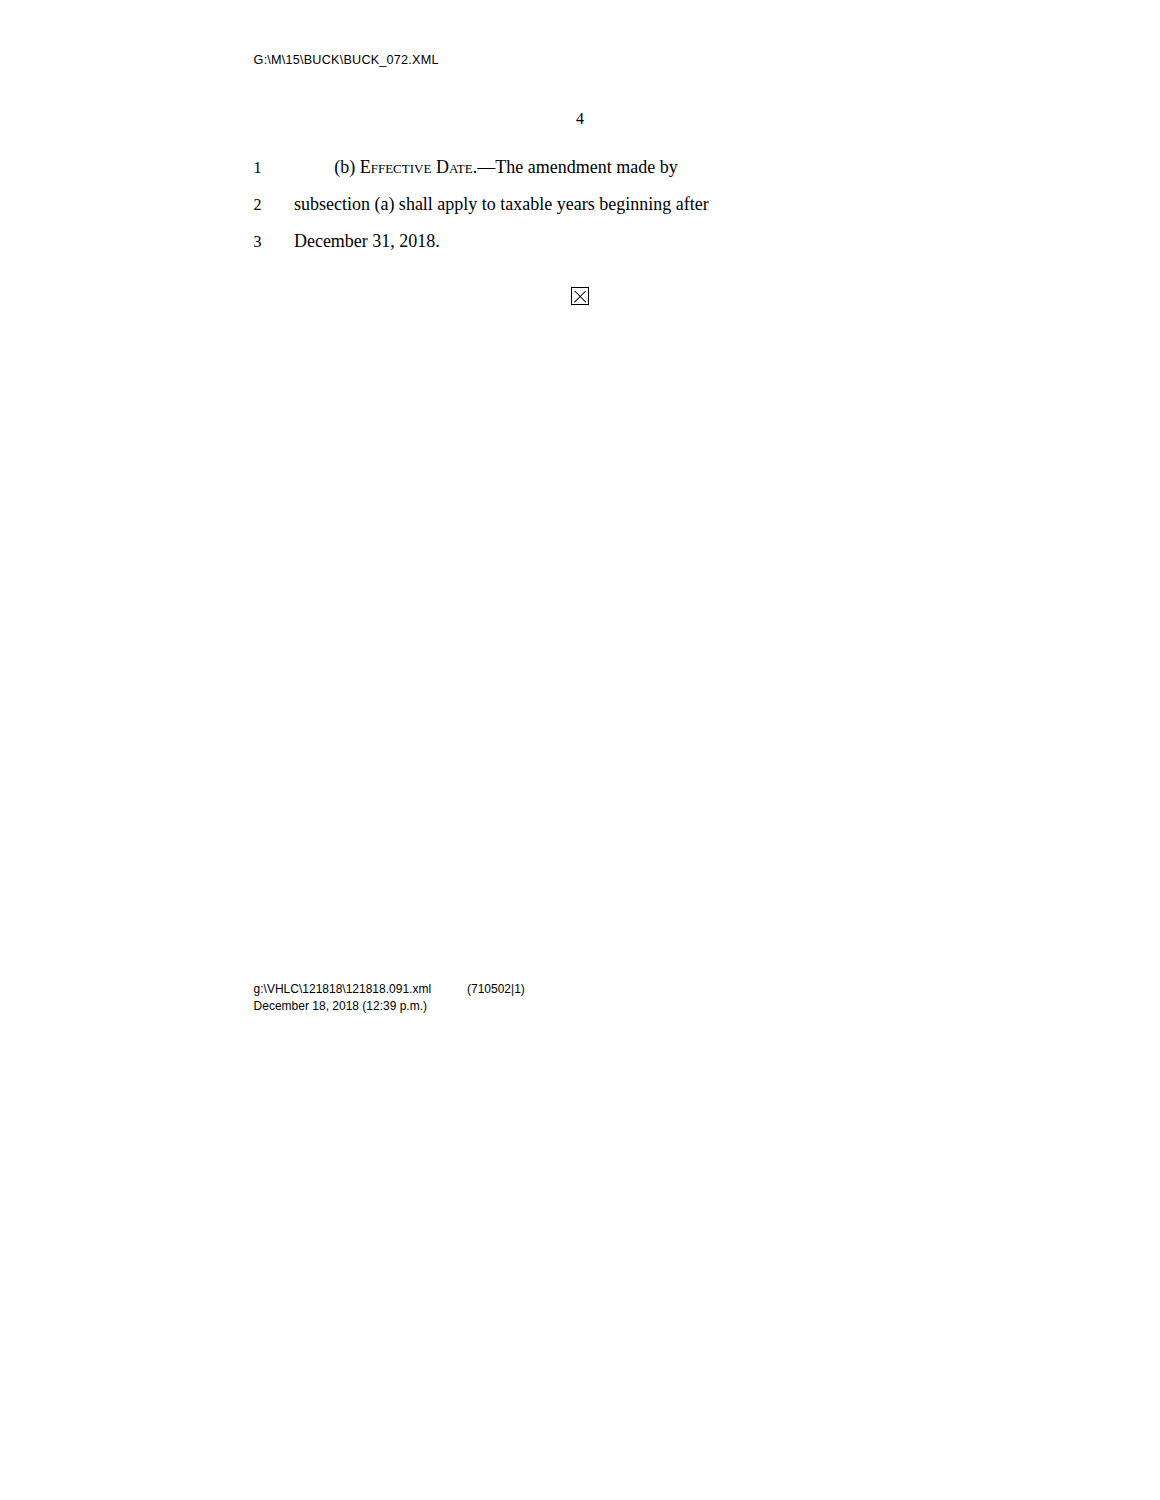G:\M\15\BUCK\BUCK_072.XML
4
1
(b) Effective Date.—The amendment made by
2
subsection (a) shall apply to taxable years beginning after
3
December 31, 2018.
g:\VHLC\121818\121818.091.xml (710502|1)
December 18, 2018 (12:39 p.m.)